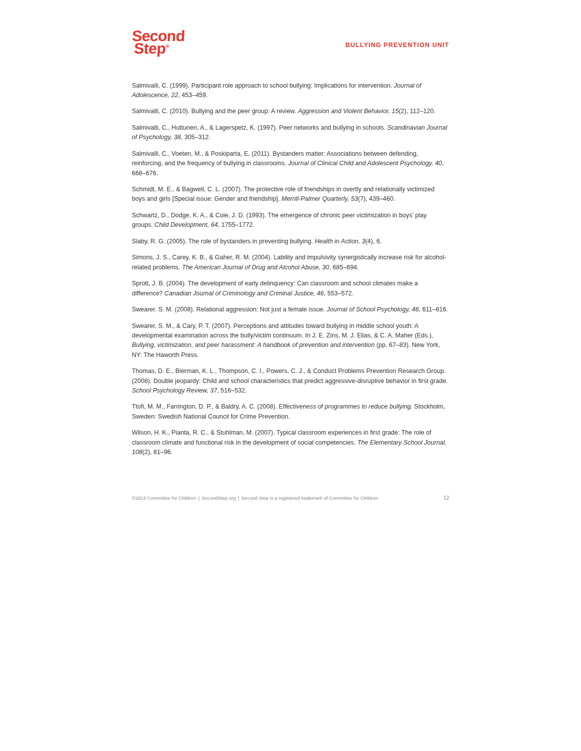SecondStep®
Bullying Prevention Unit
Salmivalli, C. (1999). Participant role approach to school bullying: Implications for intervention. Journal of Adolescence, 22, 453–459.
Salmivalli, C. (2010). Bullying and the peer group: A review. Aggression and Violent Behavior, 15(2), 112–120.
Salmivalli, C., Huttunen, A., & Lagerspetz, K. (1997). Peer networks and bullying in schools. Scandinavian Journal of Psychology, 38, 305–312.
Salmivalli, C., Voeten, M., & Poskiparta, E. (2011). Bystanders matter: Associations between defending, reinforcing, and the frequency of bullying in classrooms. Journal of Clinical Child and Adolescent Psychology, 40, 668–676.
Schmidt, M. E., & Bagwell, C. L. (2007). The protective role of friendships in overtly and relationally victimized boys and girls [Special issue: Gender and friendship]. Merrill-Palmer Quarterly, 53(7), 439–460.
Schwartz, D., Dodge, K. A., & Coie, J. D. (1993). The emergence of chronic peer victimization in boys′ play groups. Child Development, 64, 1755–1772.
Slaby, R. G. (2005). The role of bystanders in preventing bullying. Health in Action, 3(4), 6.
Simons, J. S., Carey, K. B., & Gaher, R. M. (2004). Lability and impulsivity synergistically increase risk for alcohol-related problems. The American Journal of Drug and Alcohol Abuse, 30, 685–694.
Sprott, J. B. (2004). The development of early delinquency: Can classroom and school climates make a difference? Canadian Journal of Criminology and Criminal Justice, 46, 553–572.
Swearer. S. M. (2008). Relational aggression: Not just a female issue. Journal of School Psychology, 46, 611–616.
Swearer, S. M., & Cary, P. T. (2007). Perceptions and attitudes toward bullying in middle school youth: A developmental examination across the bully/victim continuum. In J. E. Zins, M. J. Elias, & C. A. Maher (Eds.), Bullying, victimization, and peer harassment: A handbook of prevention and intervention (pp. 67–83). New York, NY: The Haworth Press.
Thomas, D. E., Bierman, K. L., Thompson, C. I., Powers, C. J., & Conduct Problems Prevention Research Group. (2008). Double jeopardy: Child and school characteristics that predict aggressive-disruptive behavior in first grade. School Psychology Review, 37, 516–532.
Ttofi, M. M., Farrington, D. P., & Baldry, A. C. (2008). Effectiveness of programmes to reduce bullying. Stockholm, Sweden: Swedish National Council for Crime Prevention.
Wilson, H. K., Pianta, R. C., & Stuhlman, M. (2007). Typical classroom experiences in first grade: The role of classroom climate and functional risk in the development of social competencies. The Elementary School Journal, 108(2), 81–96.
©2013 Committee for Children|SecondStep.org|Second Step is a registered trademark of Committee for Children
12